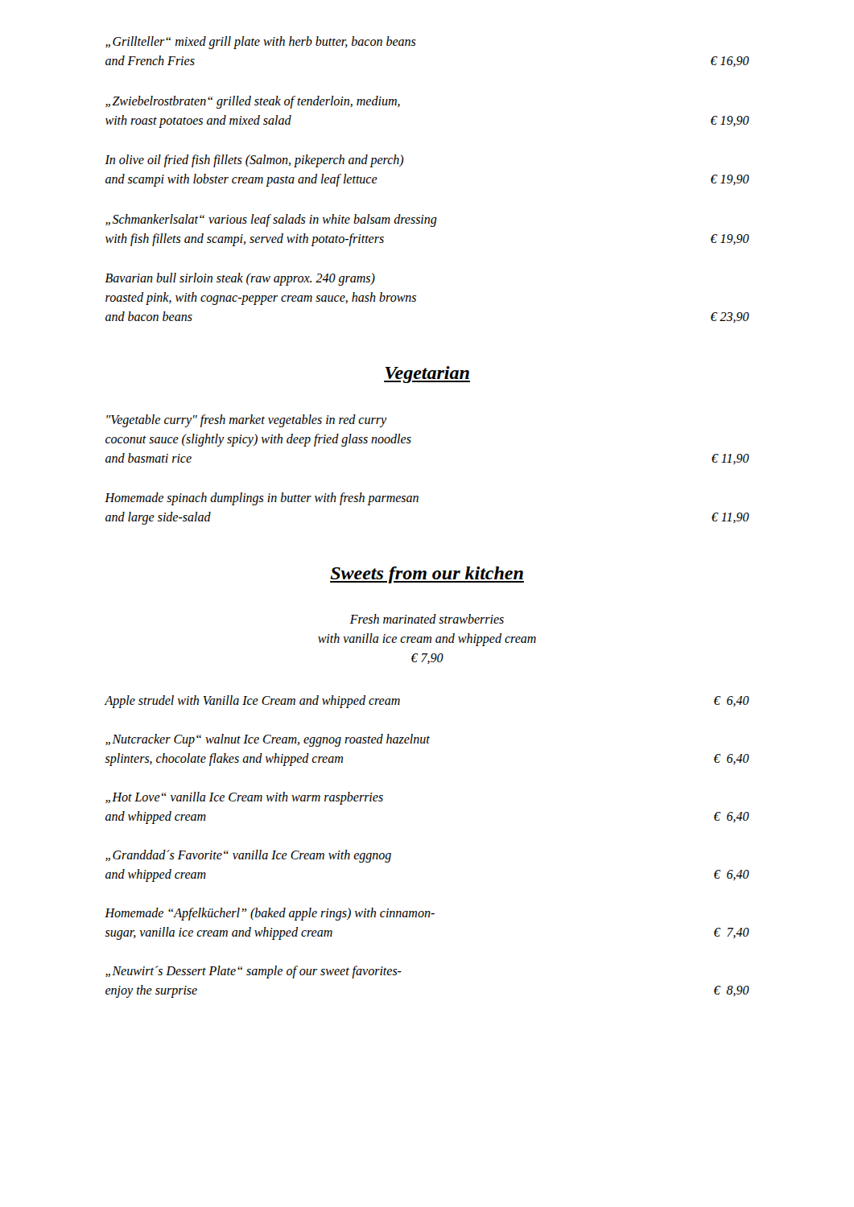„Grillteller“ mixed grill plate with herb butter, bacon beans
and French Fries
€ 16,90
„Zwiebelrostbraten“ grilled steak of tenderloin, medium,
with roast potatoes and mixed salad
€ 19,90
In olive oil fried fish fillets (Salmon, pikeperch and perch)
and scampi with lobster cream pasta and leaf lettuce
€ 19,90
„Schmankerlsalat“ various leaf salads in white balsam dressing
with fish fillets and scampi, served with potato-fritters
€ 19,90
Bavarian bull sirloin steak (raw approx. 240 grams)
roasted pink, with cognac-pepper cream sauce, hash browns
and bacon beans
€ 23,90
Vegetarian
"Vegetable curry" fresh market vegetables in red curry
coconut sauce (slightly spicy) with deep fried glass noodles
and basmati rice
€ 11,90
Homemade spinach dumplings in butter with fresh parmesan
and large side-salad
€ 11,90
Sweets from our kitchen
Fresh marinated strawberries
with vanilla ice cream and whipped cream
€ 7,90
Apple strudel with Vanilla Ice Cream and whipped cream
€ 6,40
„Nutcracker Cup“ walnut Ice Cream, eggnog roasted hazelnut
splinters, chocolate flakes and whipped cream
€ 6,40
„Hot Love“ vanilla Ice Cream with warm raspberries
and whipped cream
€ 6,40
„Granddad´s Favorite“ vanilla Ice Cream with eggnog
and whipped cream
€ 6,40
Homemade “Apfelkücherl” (baked apple rings) with cinnamon-
sugar, vanilla ice cream and whipped cream
€ 7,40
„Neuwirt´s Dessert Plate“ sample of our sweet favorites-
enjoy the surprise
€ 8,90